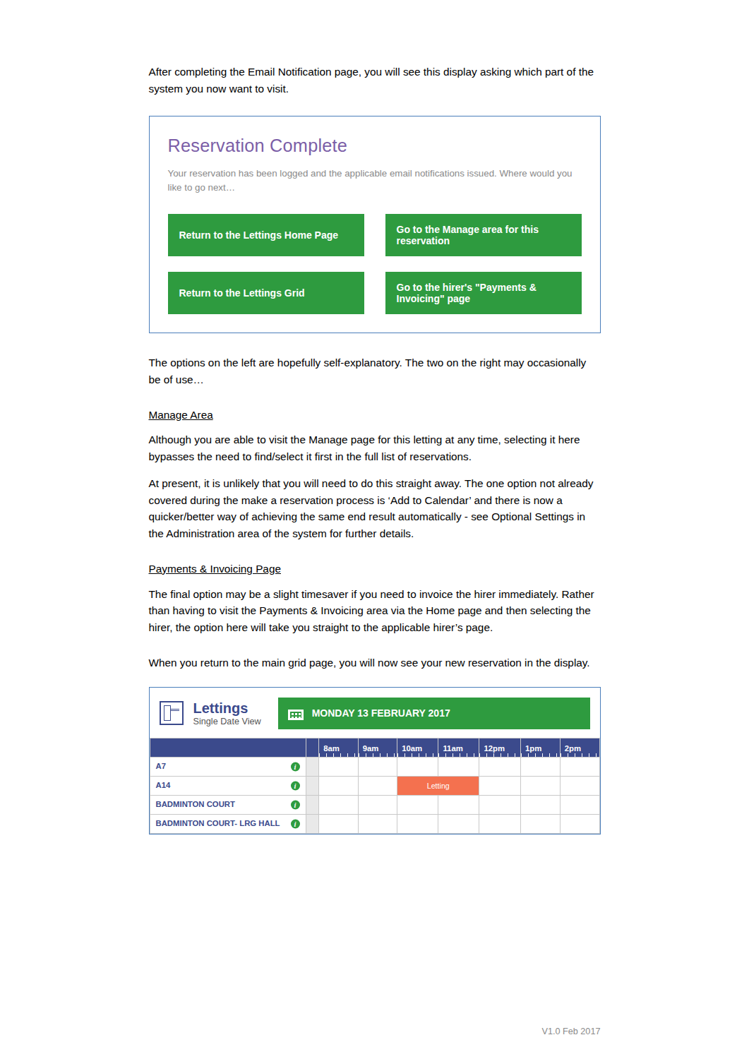After completing the Email Notification page, you will see this display asking which part of the system you now want to visit.
Reservation Complete
Your reservation has been logged and the applicable email notifications issued. Where would you like to go next…
Return to the Lettings Home Page Go to the Manage area for this reservation Return to the Lettings Grid Go to the hirer's "Payments & Invoicing" page
The options on the left are hopefully self-explanatory. The two on the right may occasionally be of use…
Manage Area
Although you are able to visit the Manage page for this letting at any time, selecting it here bypasses the need to find/select it first in the full list of reservations.
At present, it is unlikely that you will need to do this straight away. The one option not already covered during the make a reservation process is ‘Add to Calendar’ and there is now a quicker/better way of achieving the same end result automatically - see Optional Settings in the Administration area of the system for further details.
Payments & Invoicing Page
The final option may be a slight timesaver if you need to invoice the hirer immediately. Rather than having to visit the Payments & Invoicing area via the Home page and then selecting the hirer, the option here will take you straight to the applicable hirer’s page.
When you return to the main grid page, you will now see your new reservation in the display.
Lettings
Single Date View
MONDAY 13 FEBRUARY 2017
| | | 8am | 9am | 10am | 11am | 12pm | 1pm | 2pm |
| --- | --- | --- | --- | --- | --- | --- | --- | --- |
| A7 i | | | | | | | | |
| A14 i | | | | Letting | | | |
| BADMINTON COURT i | | | | | | | | |
| BADMINTON COURT- LRG HALL i | | | | | | | | |
V1.0 Feb 2017